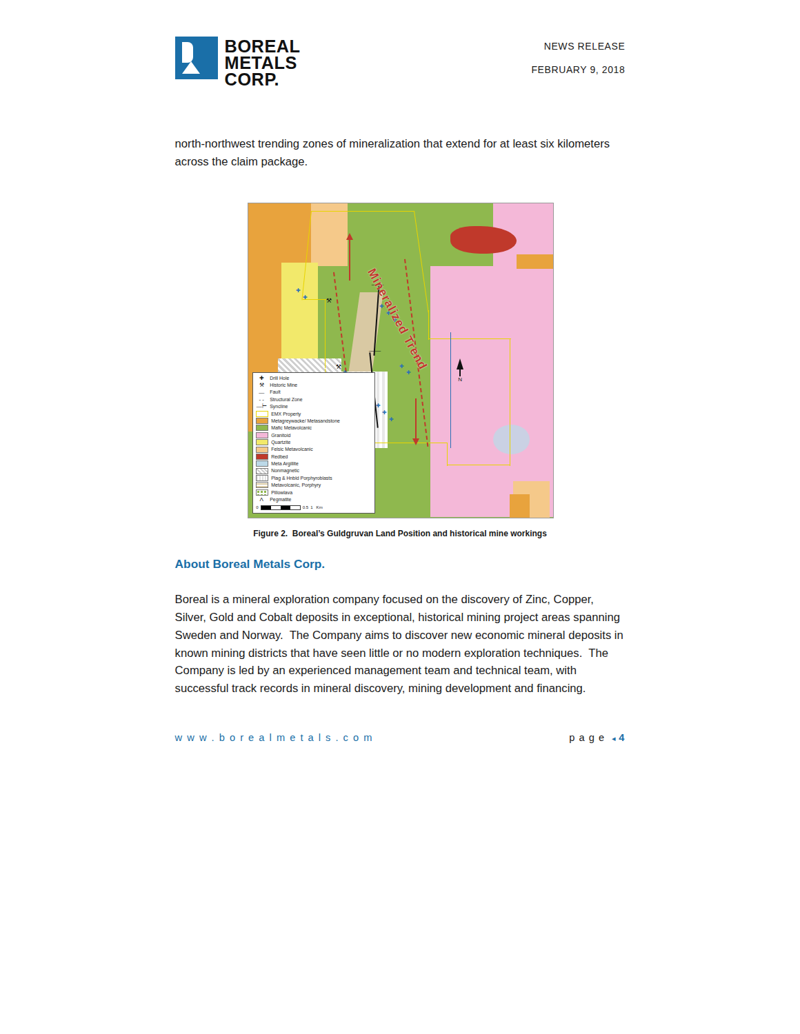BOREAL METALS CORP.
NEWS RELEASE
FEBRUARY 9, 2018
north-northwest trending zones of mineralization that extend for at least six kilometers across the claim package.
Mineralized Trend
——
——
——
⚒
⚒
⚒
✚
✚
✚
✚
✚
✚
✚
✚
✚
✚
✚
✚
✚
✚
✚
N
✚Drill Hole
⚒Historic Mine
—Fault
- -Structural Zone
—⊢Syncline
EMX Property
Metagreywacke/ Metasandstone
Mafic Metavolcanic
Granitoid
Quartzite
Felsic Metavolcanic
Redbed
Meta Argillite
Nonmagnetic
Plag & Hnbld Porphyroblasts
Metavolcanic, Porphyry
Pillowlava
ΛPegmatite
0
0.5 1 Km
Figure 2. Boreal’s Guldgruvan Land Position and historical mine workings
About Boreal Metals Corp.
Boreal is a mineral exploration company focused on the discovery of Zinc, Copper, Silver, Gold and Cobalt deposits in exceptional, historical mining project areas spanning Sweden and Norway. The Company aims to discover new economic mineral deposits in known mining districts that have seen little or no modern exploration techniques. The Company is led by an experienced management team and technical team, with successful track records in mineral discovery, mining development and financing.
w w w . b o r e a l m e t a l s . c o m
p a g e ◂4